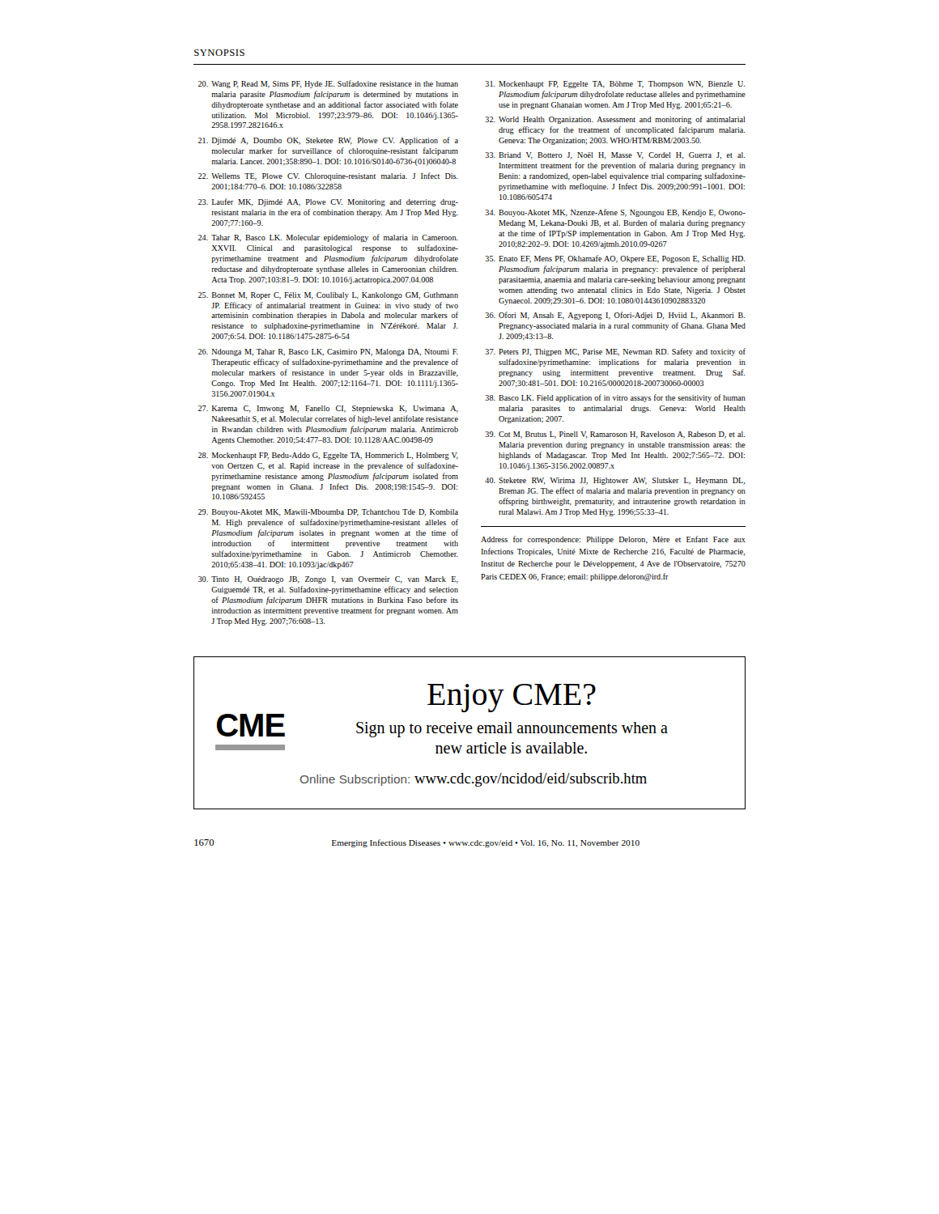SYNOPSIS
20. Wang P, Read M, Sims PF, Hyde JE. Sulfadoxine resistance in the human malaria parasite Plasmodium falciparum is determined by mutations in dihydropteroate synthetase and an additional factor associated with folate utilization. Mol Microbiol. 1997;23:979–86. DOI: 10.1046/j.1365-2958.1997.2821646.x
21. Djimdé A, Doumbo OK, Steketee RW, Plowe CV. Application of a molecular marker for surveillance of chloroquine-resistant falciparum malaria. Lancet. 2001;358:890–1. DOI: 10.1016/S0140-6736-(01)06040-8
22. Wellems TE, Plowe CV. Chloroquine-resistant malaria. J Infect Dis. 2001;184:770–6. DOI: 10.1086/322858
23. Laufer MK, Djimdé AA, Plowe CV. Monitoring and deterring drug-resistant malaria in the era of combination therapy. Am J Trop Med Hyg. 2007;77:160–9.
24. Tahar R, Basco LK. Molecular epidemiology of malaria in Cameroon. XXVII. Clinical and parasitological response to sulfadoxine-pyrimethamine treatment and Plasmodium falciparum dihydrofolate reductase and dihydropteroate synthase alleles in Cameroonian children. Acta Trop. 2007;103:81–9. DOI: 10.1016/j.actatropica.2007.04.008
25. Bonnet M, Roper C, Félix M, Coulibaly L, Kankolongo GM, Guthmann JP. Efficacy of antimalarial treatment in Guinea: in vivo study of two artemisinin combination therapies in Dabola and molecular markers of resistance to sulphadoxine-pyrimethamine in N'Zérékoré. Malar J. 2007;6:54. DOI: 10.1186/1475-2875-6-54
26. Ndounga M, Tahar R, Basco LK, Casimiro PN, Malonga DA, Ntoumi F. Therapeutic efficacy of sulfadoxine-pyrimethamine and the prevalence of molecular markers of resistance in under 5-year olds in Brazzaville, Congo. Trop Med Int Health. 2007;12:1164–71. DOI: 10.1111/j.1365-3156.2007.01904.x
27. Karema C, Imwong M, Fanello CI, Stepniewska K, Uwimana A, Nakeesathit S, et al. Molecular correlates of high-level antifolate resistance in Rwandan children with Plasmodium falciparum malaria. Antimicrob Agents Chemother. 2010;54:477–83. DOI: 10.1128/AAC.00498-09
28. Mockenhaupt FP, Bedu-Addo G, Eggelte TA, Hommerich L, Holmberg V, von Oertzen C, et al. Rapid increase in the prevalence of sulfadoxine-pyrimethamine resistance among Plasmodium falciparum isolated from pregnant women in Ghana. J Infect Dis. 2008;198:1545–9. DOI: 10.1086/592455
29. Bouyou-Akotet MK, Mawili-Mboumba DP, Tchantchou Tde D, Kombila M. High prevalence of sulfadoxine/pyrimethamine-resistant alleles of Plasmodium falciparum isolates in pregnant women at the time of introduction of intermittent preventive treatment with sulfadoxine/pyrimethamine in Gabon. J Antimicrob Chemother. 2010;65:438–41. DOI: 10.1093/jac/dkp467
30. Tinto H, Ouédraogo JB, Zongo I, van Overmeir C, van Marck E, Guiguemdé TR, et al. Sulfadoxine-pyrimethamine efficacy and selection of Plasmodium falciparum DHFR mutations in Burkina Faso before its introduction as intermittent preventive treatment for pregnant women. Am J Trop Med Hyg. 2007;76:608–13.
31. Mockenhaupt FP, Eggelte TA, Böhme T, Thompson WN, Bienzle U. Plasmodium falciparum dihydrofolate reductase alleles and pyrimethamine use in pregnant Ghanaian women. Am J Trop Med Hyg. 2001;65:21–6.
32. World Health Organization. Assessment and monitoring of antimalarial drug efficacy for the treatment of uncomplicated falciparum malaria. Geneva: The Organization; 2003. WHO/HTM/RBM/2003.50.
33. Briand V, Bottero J, Noël H, Masse V, Cordel H, Guerra J, et al. Intermittent treatment for the prevention of malaria during pregnancy in Benin: a randomized, open-label equivalence trial comparing sulfadoxine-pyrimethamine with mefloquine. J Infect Dis. 2009;200:991–1001. DOI: 10.1086/605474
34. Bouyou-Akotet MK, Nzenze-Afene S, Ngoungou EB, Kendjo E, Owono-Medang M, Lekana-Douki JB, et al. Burden of malaria during pregnancy at the time of IPTp/SP implementation in Gabon. Am J Trop Med Hyg. 2010;82:202–9. DOI: 10.4269/ajtmh.2010.09-0267
35. Enato EF, Mens PF, Okhamafe AO, Okpere EE, Pogoson E, Schallig HD. Plasmodium falciparum malaria in pregnancy: prevalence of peripheral parasitaemia, anaemia and malaria care-seeking behaviour among pregnant women attending two antenatal clinics in Edo State, Nigeria. J Obstet Gynaecol. 2009;29:301–6. DOI: 10.1080/01443610902883320
36. Ofori M, Ansah E, Agyepong I, Ofori-Adjei D, Hviid L, Akanmori B. Pregnancy-associated malaria in a rural community of Ghana. Ghana Med J. 2009;43:13–8.
37. Peters PJ, Thigpen MC, Parise ME, Newman RD. Safety and toxicity of sulfadoxine/pyrimethamine: implications for malaria prevention in pregnancy using intermittent preventive treatment. Drug Saf. 2007;30:481–501. DOI: 10.2165/00002018-200730060-00003
38. Basco LK. Field application of in vitro assays for the sensitivity of human malaria parasites to antimalarial drugs. Geneva: World Health Organization; 2007.
39. Cot M, Brutus L, Pinell V, Ramaroson H, Raveloson A, Rabeson D, et al. Malaria prevention during pregnancy in unstable transmission areas: the highlands of Madagascar. Trop Med Int Health. 2002;7:565–72. DOI: 10.1046/j.1365-3156.2002.00897.x
40. Steketee RW, Wirima JJ, Hightower AW, Slutsker L, Heymann DL, Breman JG. The effect of malaria and malaria prevention in pregnancy on offspring birthweight, prematurity, and intrauterine growth retardation in rural Malawi. Am J Trop Med Hyg. 1996;55:33–41.
Address for correspondence: Philippe Deloron, Mère et Enfant Face aux Infections Tropicales, Unité Mixte de Recherche 216, Faculté de Pharmacie, Institut de Recherche pour le Développement, 4 Ave de l'Observatoire, 75270 Paris CEDEX 06, France; email: philippe.deloron@ird.fr
CME
Enjoy CME?
Sign up to receive email announcements when a
new article is available.
Online Subscription: www.cdc.gov/ncidod/eid/subscrib.htm
1670
Emerging Infectious Diseases • www.cdc.gov/eid • Vol. 16, No. 11, November 2010